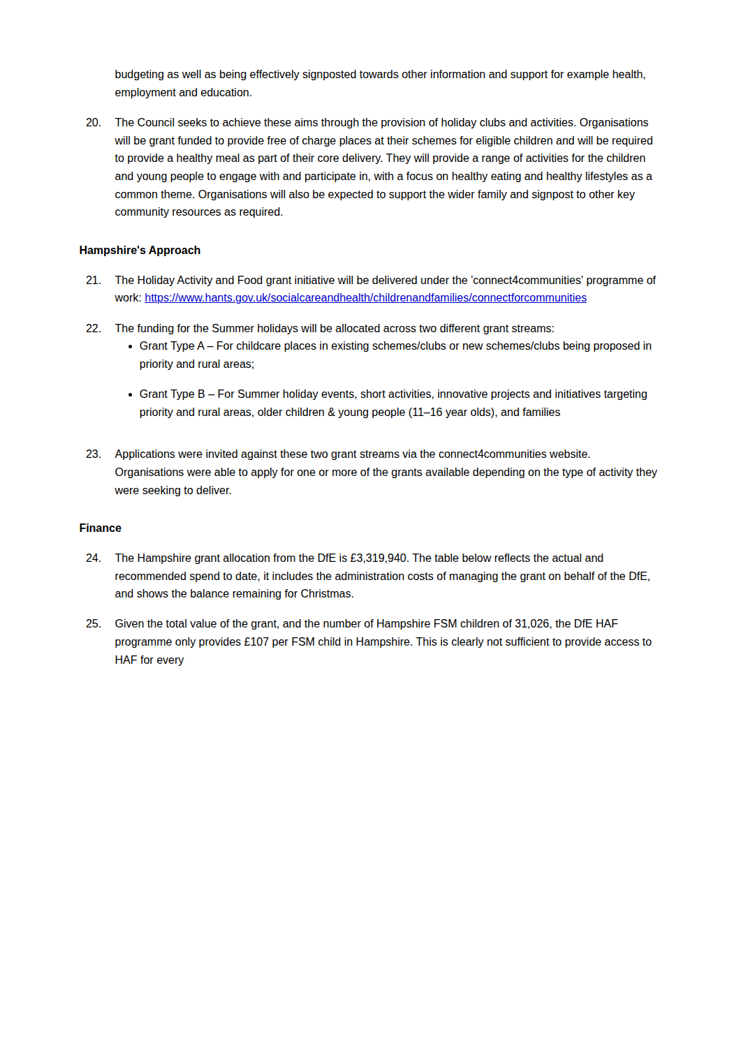budgeting as well as being effectively signposted towards other information and support for example health, employment and education.
20.
The Council seeks to achieve these aims through the provision of holiday clubs and activities. Organisations will be grant funded to provide free of charge places at their schemes for eligible children and will be required to provide a healthy meal as part of their core delivery. They will provide a range of activities for the children and young people to engage with and participate in, with a focus on healthy eating and healthy lifestyles as a common theme. Organisations will also be expected to support the wider family and signpost to other key community resources as required.
Hampshire's Approach
21.
The Holiday Activity and Food grant initiative will be delivered under the 'connect4communities' programme of work: https://www.hants.gov.uk/socialcareandhealth/childrenandfamilies/connectforcommunities
22.
The funding for the Summer holidays will be allocated across two different grant streams:
Grant Type A – For childcare places in existing schemes/clubs or new schemes/clubs being proposed in priority and rural areas;
Grant Type B – For Summer holiday events, short activities, innovative projects and initiatives targeting priority and rural areas, older children & young people (11–16 year olds), and families
23.
Applications were invited against these two grant streams via the connect4communities website. Organisations were able to apply for one or more of the grants available depending on the type of activity they were seeking to deliver.
Finance
24.
The Hampshire grant allocation from the DfE is £3,319,940. The table below reflects the actual and recommended spend to date, it includes the administration costs of managing the grant on behalf of the DfE, and shows the balance remaining for Christmas.
25.
Given the total value of the grant, and the number of Hampshire FSM children of 31,026, the DfE HAF programme only provides £107 per FSM child in Hampshire. This is clearly not sufficient to provide access to HAF for every